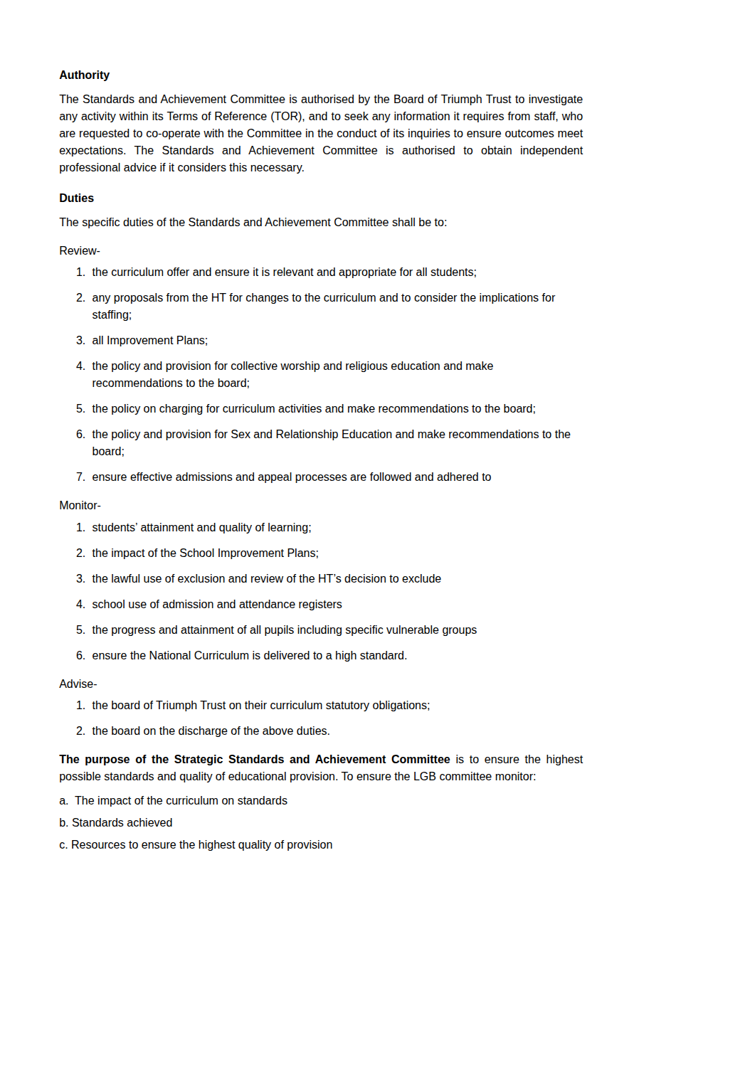Authority
The Standards and Achievement Committee is authorised by the Board of Triumph Trust to investigate any activity within its Terms of Reference (TOR), and to seek any information it requires from staff, who are requested to co-operate with the Committee in the conduct of its inquiries to ensure outcomes meet expectations. The Standards and Achievement Committee is authorised to obtain independent professional advice if it considers this necessary.
Duties
The specific duties of the Standards and Achievement Committee shall be to:
Review-
the curriculum offer and ensure it is relevant and appropriate for all students;
any proposals from the HT for changes to the curriculum and to consider the implications for staffing;
all Improvement Plans;
the policy and provision for collective worship and religious education and make recommendations to the board;
the policy on charging for curriculum activities and make recommendations to the board;
the policy and provision for Sex and Relationship Education and make recommendations to the board;
ensure effective admissions and appeal processes are followed and adhered to
Monitor-
students’ attainment and quality of learning;
the impact of the School Improvement Plans;
the lawful use of exclusion and review of the HT’s decision to exclude
school use of admission and attendance registers
the progress and attainment of all pupils including specific vulnerable groups
ensure the National Curriculum is delivered to a high standard.
Advise-
the board of Triumph Trust on their curriculum statutory obligations;
the board on the discharge of the above duties.
The purpose of the Strategic Standards and Achievement Committee is to ensure the highest possible standards and quality of educational provision. To ensure the LGB committee monitor:
a. The impact of the curriculum on standards
b. Standards achieved
c. Resources to ensure the highest quality of provision